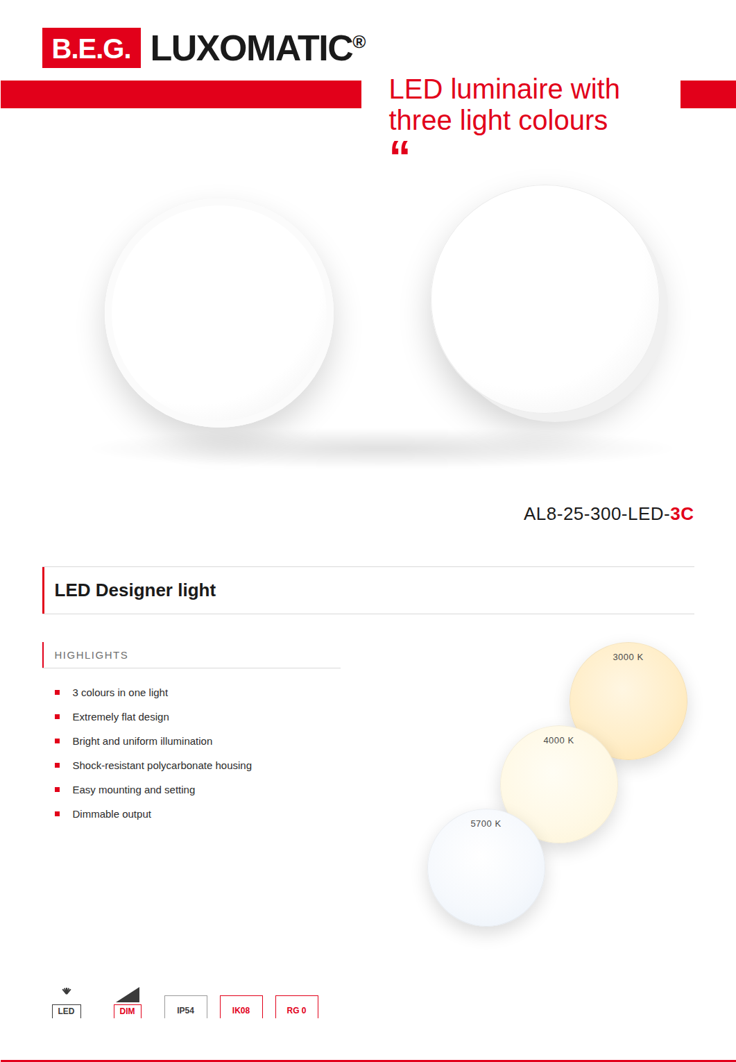B.E.G.
LUXOMATIC®
LED luminaire with
three light colours “
AL8-25-300-LED-3C
LED Designer light
HIGHLIGHTS
3 colours in one light
Extremely flat design
Bright and uniform illumination
Shock-resistant polycarbonate housing
Easy mounting and setting
Dimmable output
3000 K
4000 K
5700 K
LED
DIM
IP54
IK08
RG 0